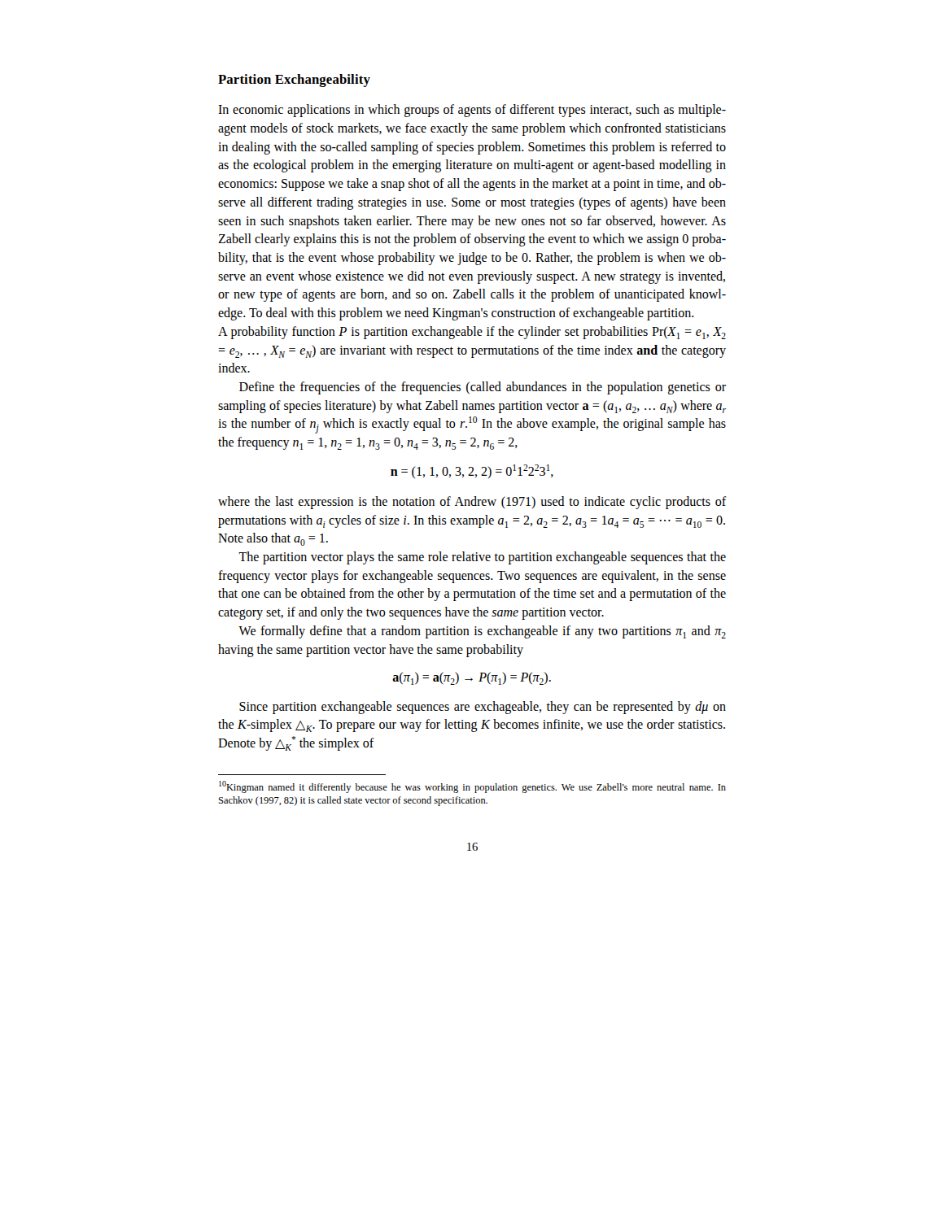Partition Exchangeability
In economic applications in which groups of agents of different types interact, such as multiple-agent models of stock markets, we face exactly the same problem which confronted statisticians in dealing with the so-called sampling of species problem. Sometimes this problem is referred to as the ecological problem in the emerging literature on multi-agent or agent-based modelling in economics: Suppose we take a snap shot of all the agents in the market at a point in time, and observe all different trading strategies in use. Some or most trategies (types of agents) have been seen in such snapshots taken earlier. There may be new ones not so far observed, however. As Zabell clearly explains this is not the problem of observing the event to which we assign 0 probability, that is the event whose probability we judge to be 0. Rather, the problem is when we observe an event whose existence we did not even previously suspect. A new strategy is invented, or new type of agents are born, and so on. Zabell calls it the problem of unanticipated knowledge. To deal with this problem we need Kingman's construction of exchangeable partition.
A probability function P is partition exchangeable if the cylinder set probabilities Pr(X1 = e1, X2 = e2, … , XN = eN) are invariant with respect to permutations of the time index and the category index.
Define the frequencies of the frequencies (called abundances in the population genetics or sampling of species literature) by what Zabell names partition vector a = (a1, a2, … aN) where ar is the number of nj which is exactly equal to r.10 In the above example, the original sample has the frequency n1 = 1, n2 = 1, n3 = 0, n4 = 3, n5 = 2, n6 = 2,
n = (1, 1, 0, 3, 2, 2) = 01122231,
where the last expression is the notation of Andrew (1971) used to indicate cyclic products of permutations with ai cycles of size i. In this example a1 = 2, a2 = 2, a3 = 1a4 = a5 = ⋯ = a10 = 0. Note also that a0 = 1.
The partition vector plays the same role relative to partition exchangeable sequences that the frequency vector plays for exchangeable sequences. Two sequences are equivalent, in the sense that one can be obtained from the other by a permutation of the time set and a permutation of the category set, if and only the two sequences have the same partition vector.
We formally define that a random partition is exchangeable if any two partitions π1 and π2 having the same partition vector have the same probability
a(π1) = a(π2) → P(π1) = P(π2).
Since partition exchangeable sequences are exchageable, they can be represented by dμ on the K-simplex △K. To prepare our way for letting K becomes infinite, we use the order statistics. Denote by △K* the simplex of
10Kingman named it differently because he was working in population genetics. We use Zabell's more neutral name. In Sachkov (1997, 82) it is called state vector of second specification.
16